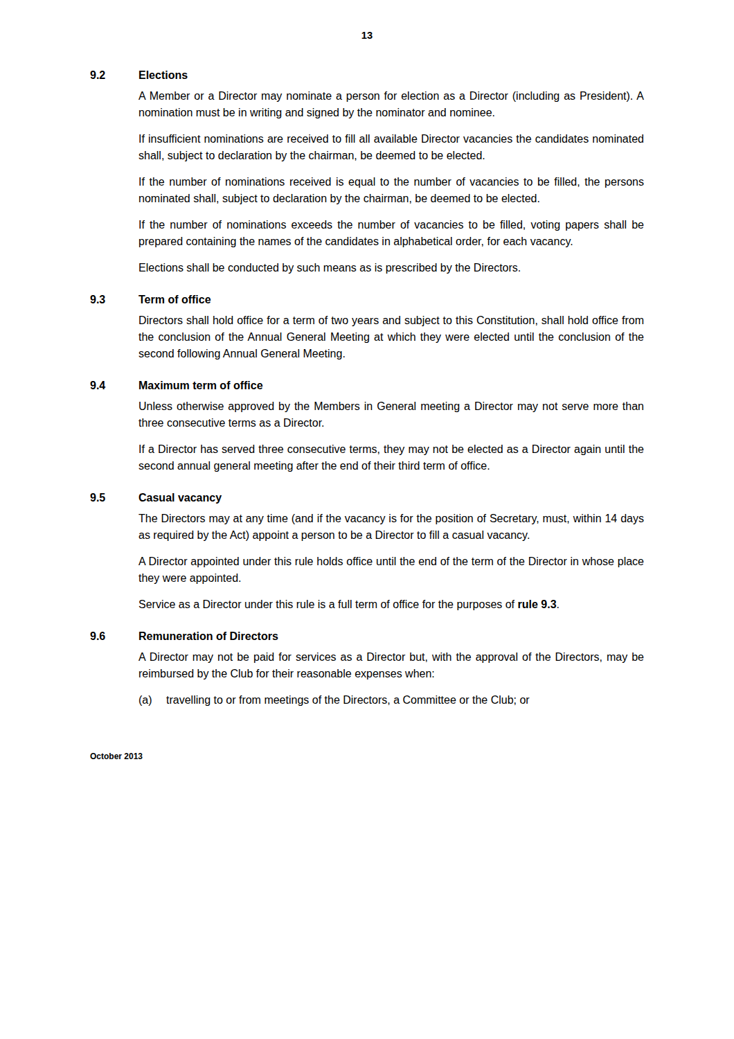13
9.2
Elections
A Member or a Director may nominate a person for election as a Director (including as President). A nomination must be in writing and signed by the nominator and nominee.
If insufficient nominations are received to fill all available Director vacancies the candidates nominated shall, subject to declaration by the chairman, be deemed to be elected.
If the number of nominations received is equal to the number of vacancies to be filled, the persons nominated shall, subject to declaration by the chairman, be deemed to be elected.
If the number of nominations exceeds the number of vacancies to be filled, voting papers shall be prepared containing the names of the candidates in alphabetical order, for each vacancy.
Elections shall be conducted by such means as is prescribed by the Directors.
9.3
Term of office
Directors shall hold office for a term of two years and subject to this Constitution, shall hold office from the conclusion of the Annual General Meeting at which they were elected until the conclusion of the second following Annual General Meeting.
9.4
Maximum term of office
Unless otherwise approved by the Members in General meeting a Director may not serve more than three consecutive terms as a Director.
If a Director has served three consecutive terms, they may not be elected as a Director again until the second annual general meeting after the end of their third term of office.
9.5
Casual vacancy
The Directors may at any time (and if the vacancy is for the position of Secretary, must, within 14 days as required by the Act) appoint a person to be a Director to fill a casual vacancy.
A Director appointed under this rule holds office until the end of the term of the Director in whose place they were appointed.
Service as a Director under this rule is a full term of office for the purposes of rule 9.3.
9.6
Remuneration of Directors
A Director may not be paid for services as a Director but, with the approval of the Directors, may be reimbursed by the Club for their reasonable expenses when:
(a)
travelling to or from meetings of the Directors, a Committee or the Club; or
October 2013